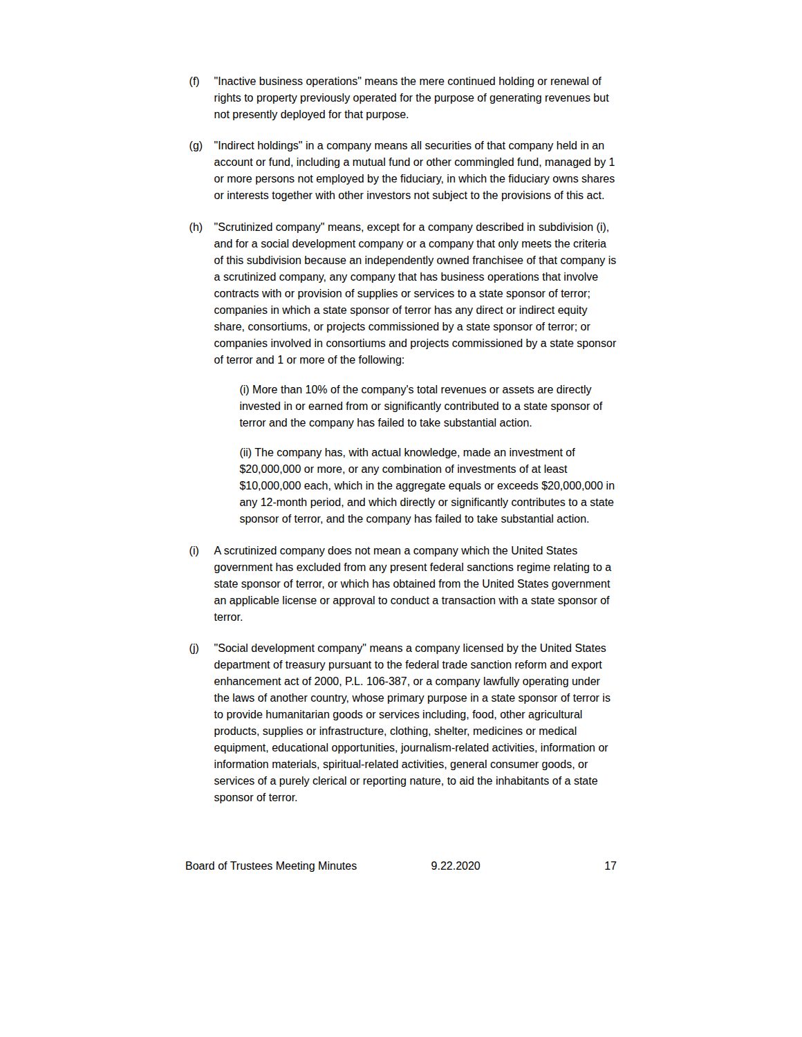(f) "Inactive business operations" means the mere continued holding or renewal of rights to property previously operated for the purpose of generating revenues but not presently deployed for that purpose.
(g) "Indirect holdings" in a company means all securities of that company held in an account or fund, including a mutual fund or other commingled fund, managed by 1 or more persons not employed by the fiduciary, in which the fiduciary owns shares or interests together with other investors not subject to the provisions of this act.
(h) "Scrutinized company" means, except for a company described in subdivision (i), and for a social development company or a company that only meets the criteria of this subdivision because an independently owned franchisee of that company is a scrutinized company, any company that has business operations that involve contracts with or provision of supplies or services to a state sponsor of terror; companies in which a state sponsor of terror has any direct or indirect equity share, consortiums, or projects commissioned by a state sponsor of terror; or companies involved in consortiums and projects commissioned by a state sponsor of terror and 1 or more of the following:
(i) More than 10% of the company's total revenues or assets are directly invested in or earned from or significantly contributed to a state sponsor of terror and the company has failed to take substantial action.
(ii) The company has, with actual knowledge, made an investment of $20,000,000 or more, or any combination of investments of at least $10,000,000 each, which in the aggregate equals or exceeds $20,000,000 in any 12-month period, and which directly or significantly contributes to a state sponsor of terror, and the company has failed to take substantial action.
(i) A scrutinized company does not mean a company which the United States government has excluded from any present federal sanctions regime relating to a state sponsor of terror, or which has obtained from the United States government an applicable license or approval to conduct a transaction with a state sponsor of terror.
(j) "Social development company" means a company licensed by the United States department of treasury pursuant to the federal trade sanction reform and export enhancement act of 2000, P.L. 106-387, or a company lawfully operating under the laws of another country, whose primary purpose in a state sponsor of terror is to provide humanitarian goods or services including, food, other agricultural products, supplies or infrastructure, clothing, shelter, medicines or medical equipment, educational opportunities, journalism-related activities, information or information materials, spiritual-related activities, general consumer goods, or services of a purely clerical or reporting nature, to aid the inhabitants of a state sponsor of terror.
Board of Trustees Meeting Minutes
9.22.2020
17